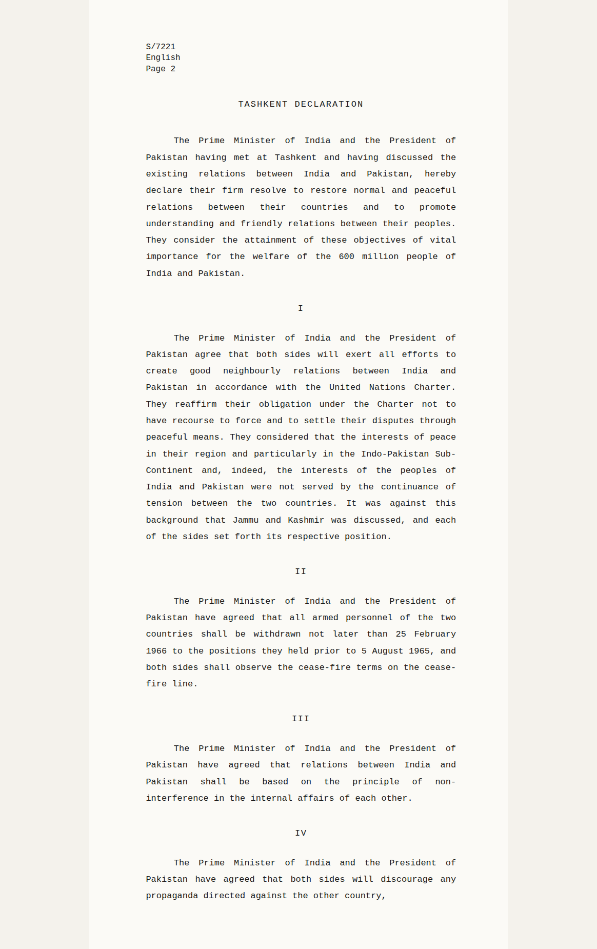S/7221 English Page 2
TASHKENT DECLARATION
The Prime Minister of India and the President of Pakistan having met at Tashkent and having discussed the existing relations between India and Pakistan, hereby declare their firm resolve to restore normal and peaceful relations between their countries and to promote understanding and friendly relations between their peoples. They consider the attainment of these objectives of vital importance for the welfare of the 600 million people of India and Pakistan.
I
The Prime Minister of India and the President of Pakistan agree that both sides will exert all efforts to create good neighbourly relations between India and Pakistan in accordance with the United Nations Charter. They reaffirm their obligation under the Charter not to have recourse to force and to settle their disputes through peaceful means. They considered that the interests of peace in their region and particularly in the Indo-Pakistan Sub-Continent and, indeed, the interests of the peoples of India and Pakistan were not served by the continuance of tension between the two countries. It was against this background that Jammu and Kashmir was discussed, and each of the sides set forth its respective position.
II
The Prime Minister of India and the President of Pakistan have agreed that all armed personnel of the two countries shall be withdrawn not later than 25 February 1966 to the positions they held prior to 5 August 1965, and both sides shall observe the cease-fire terms on the cease-fire line.
III
The Prime Minister of India and the President of Pakistan have agreed that relations between India and Pakistan shall be based on the principle of non-interference in the internal affairs of each other.
IV
The Prime Minister of India and the President of Pakistan have agreed that both sides will discourage any propaganda directed against the other country,